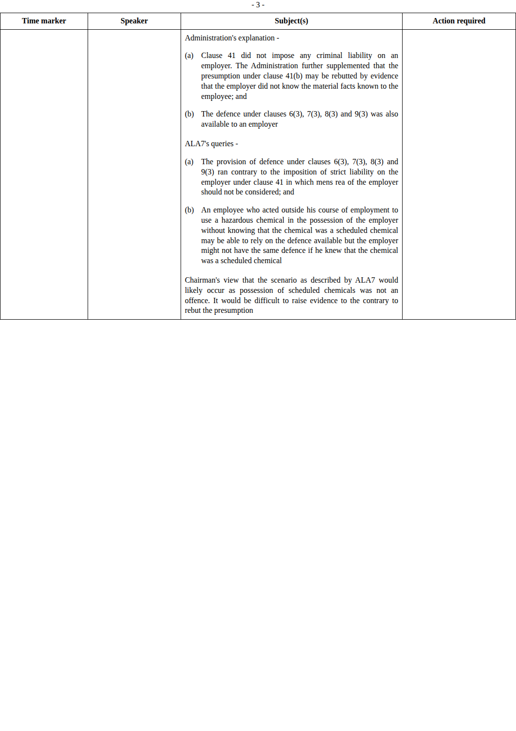- 3 -
| Time marker | Speaker | Subject(s) | Action required |
| --- | --- | --- | --- |
| | | Administration's explanation - (a) Clause 41 did not impose any criminal liability on an employer. The Administration further supplemented that the presumption under clause 41(b) may be rebutted by evidence that the employer did not know the material facts known to the employee; and (b) The defence under clauses 6(3), 7(3), 8(3) and 9(3) was also available to an employer ALA7's queries - (a) The provision of defence under clauses 6(3), 7(3), 8(3) and 9(3) ran contrary to the imposition of strict liability on the employer under clause 41 in which mens rea of the employer should not be considered; and (b) An employee who acted outside his course of employment to use a hazardous chemical in the possession of the employer without knowing that the chemical was a scheduled chemical may be able to rely on the defence available but the employer might not have the same defence if he knew that the chemical was a scheduled chemical Chairman's view that the scenario as described by ALA7 would likely occur as possession of scheduled chemicals was not an offence. It would be difficult to raise evidence to the contrary to rebut the presumption | |